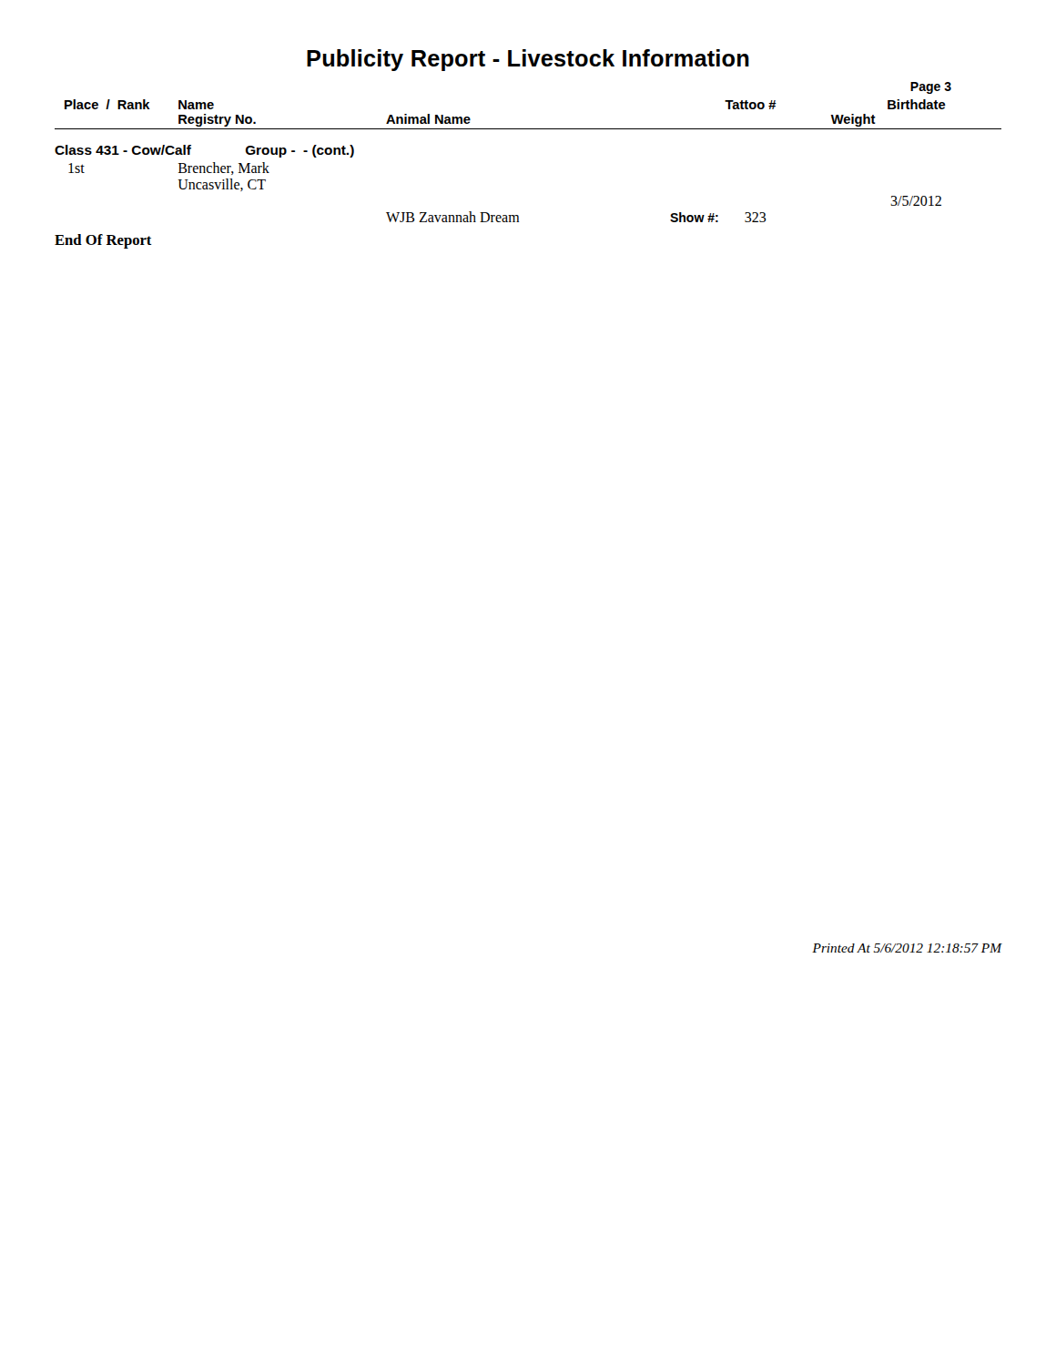Publicity Report - Livestock Information
Page 3
| Place / Rank | Name | | Tattoo # | Birthdate |
| --- | --- | --- | --- | --- |
| | Registry No. | Animal Name | | Weight |
Class 431 - Cow/Calf Group - - (cont.)
| 1st | Brencher, Mark | | | |
| | Uncasville, CT | | | |
| | | | | 3/5/2012 |
| | | WJB Zavannah Dream | Show #: 323 | |
End Of Report
Printed At 5/6/2012 12:18:57 PM